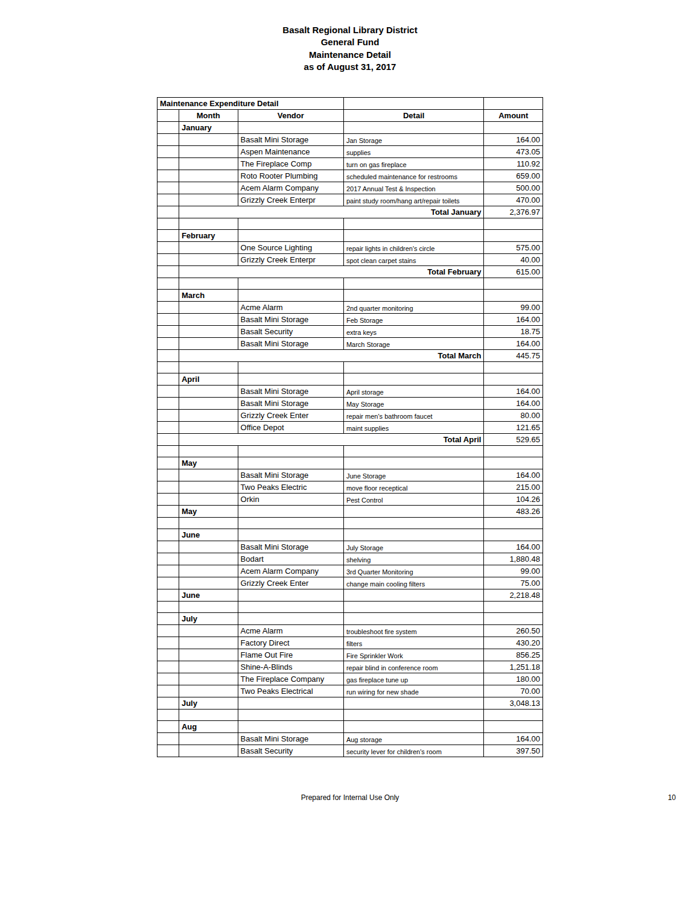Basalt Regional Library District
General Fund
Maintenance Detail
as of August 31, 2017
| Maintenance Expenditure Detail | | |
| | Month | Vendor | Detail | Amount |
| | January | | | |
| | | Basalt Mini Storage | Jan Storage | 164.00 |
| | | Aspen Maintenance | supplies | 473.05 |
| | | The Fireplace Comp | turn on gas fireplace | 110.92 |
| | | Roto Rooter Plumbing | scheduled maintenance for restrooms | 659.00 |
| | | Acem Alarm Company | 2017 Annual Test & Inspection | 500.00 |
| | | Grizzly Creek Enterpr | paint study room/hang art/repair toilets | 470.00 |
| | Total January | 2,376.97 |
| | February | | | |
| | | One Source Lighting | repair lights in children's circle | 575.00 |
| | | Grizzly Creek Enterpr | spot clean carpet stains | 40.00 |
| | Total February | 615.00 |
| | March | | | |
| | | Acme Alarm | 2nd quarter monitoring | 99.00 |
| | | Basalt Mini Storage | Feb Storage | 164.00 |
| | | Basalt Security | extra keys | 18.75 |
| | | Basalt Mini Storage | March Storage | 164.00 |
| | Total March | 445.75 |
| | April | | | |
| | | Basalt Mini Storage | April storage | 164.00 |
| | | Basalt Mini Storage | May Storage | 164.00 |
| | | Grizzly Creek Enter | repair men's bathroom faucet | 80.00 |
| | | Office Depot | maint supplies | 121.65 |
| | Total April | 529.65 |
| | May | | | |
| | | Basalt Mini Storage | June Storage | 164.00 |
| | | Two Peaks Electric | move floor receptical | 215.00 |
| | | Orkin | Pest Control | 104.26 |
| | May | | | 483.26 |
| | June | | | |
| | | Basalt Mini Storage | July Storage | 164.00 |
| | | Bodart | shelving | 1,880.48 |
| | | Acem Alarm Company | 3rd Quarter Monitoring | 99.00 |
| | | Grizzly Creek Enter | change main cooling filters | 75.00 |
| | June | | | 2,218.48 |
| | July | | | |
| | | Acme Alarm | troubleshoot fire system | 260.50 |
| | | Factory Direct | filters | 430.20 |
| | | Flame Out Fire | Fire Sprinkler Work | 856.25 |
| | | Shine-A-Blinds | repair blind in conference room | 1,251.18 |
| | | The Fireplace Company | gas fireplace tune up | 180.00 |
| | | Two Peaks Electrical | run wiring for new shade | 70.00 |
| | July | | | 3,048.13 |
| | Aug | | | |
| | | Basalt Mini Storage | Aug storage | 164.00 |
| | | Basalt Security | security lever for children's room | 397.50 |
Prepared for Internal Use Only
10